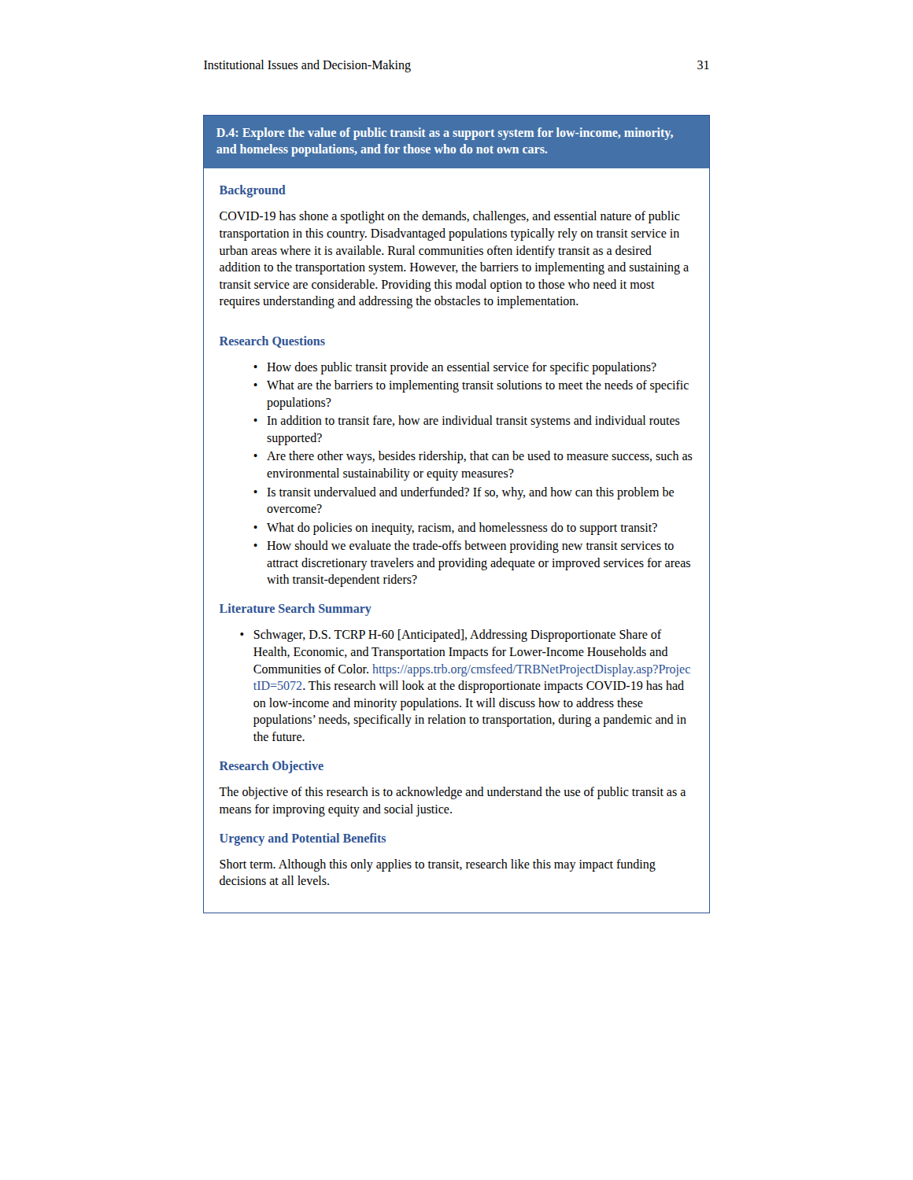Institutional Issues and Decision-Making 31
D.4: Explore the value of public transit as a support system for low-income, minority, and homeless populations, and for those who do not own cars.
Background
COVID-19 has shone a spotlight on the demands, challenges, and essential nature of public transportation in this country. Disadvantaged populations typically rely on transit service in urban areas where it is available. Rural communities often identify transit as a desired addition to the transportation system. However, the barriers to implementing and sustaining a transit service are considerable. Providing this modal option to those who need it most requires understanding and addressing the obstacles to implementation.
Research Questions
How does public transit provide an essential service for specific populations?
What are the barriers to implementing transit solutions to meet the needs of specific populations?
In addition to transit fare, how are individual transit systems and individual routes supported?
Are there other ways, besides ridership, that can be used to measure success, such as environmental sustainability or equity measures?
Is transit undervalued and underfunded? If so, why, and how can this problem be overcome?
What do policies on inequity, racism, and homelessness do to support transit?
How should we evaluate the trade-offs between providing new transit services to attract discretionary travelers and providing adequate or improved services for areas with transit-dependent riders?
Literature Search Summary
Schwager, D.S. TCRP H-60 [Anticipated], Addressing Disproportionate Share of Health, Economic, and Transportation Impacts for Lower-Income Households and Communities of Color. https://apps.trb.org/cmsfeed/TRBNetProjectDisplay.asp?ProjectID=5072. This research will look at the disproportionate impacts COVID-19 has had on low-income and minority populations. It will discuss how to address these populations’ needs, specifically in relation to transportation, during a pandemic and in the future.
Research Objective
The objective of this research is to acknowledge and understand the use of public transit as a means for improving equity and social justice.
Urgency and Potential Benefits
Short term. Although this only applies to transit, research like this may impact funding decisions at all levels.